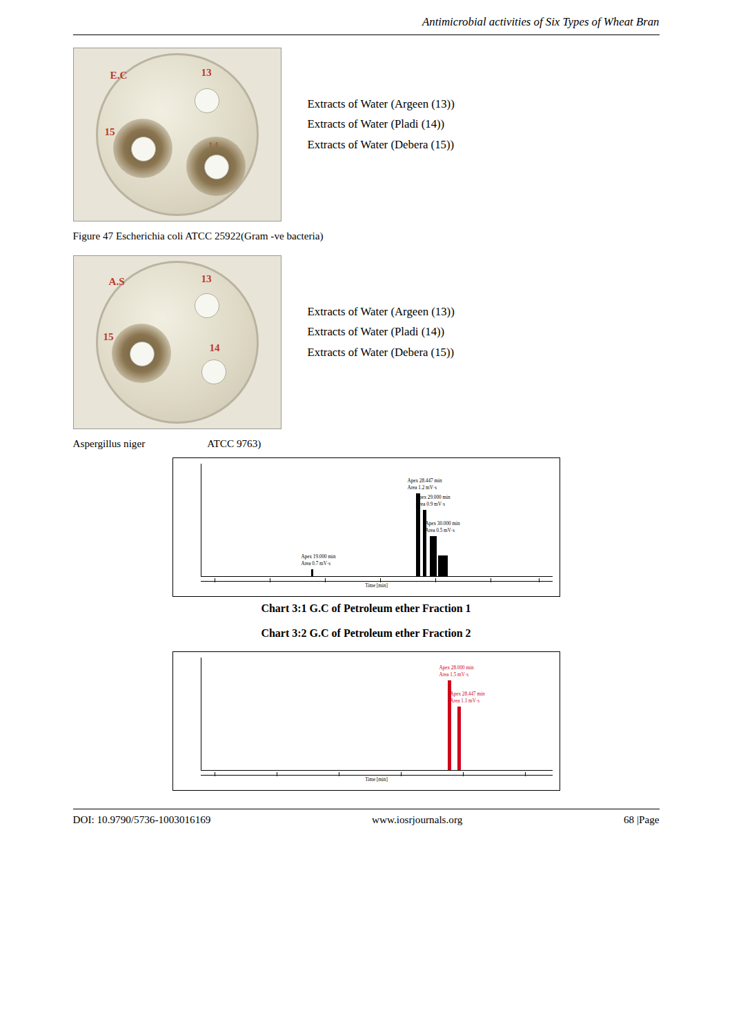Antimicrobial activities of Six Types of Wheat Bran
E.C 13 15 14
Extracts of Water (Argeen (13))
Extracts of Water (Pladi (14))
Extracts of Water (Debera (15))
Figure 47 Escherichia coli ATCC 25922(Gram -ve bacteria)
A.S 13 15 14
Extracts of Water (Argeen (13))
Extracts of Water (Pladi (14))
Extracts of Water (Debera (15))
Aspergillus niger ATCC 9763)
Apex 19.000 min
Area 0.7 mV·s
Apex 28.447 min
Area 1.2 mV·s
Apex 29.000 min
Area 0.9 mV·s
Apex 30.000 min
Area 0.5 mV·s
Time [min]
Chart 3:1 G.C of Petroleum ether Fraction 1
Chart 3:2 G.C of Petroleum ether Fraction 2
Apex 28.000 min
Area 1.5 mV·s
Apex 28.447 min
Area 1.1 mV·s
Time [min]
DOI: 10.9790/5736-1003016169 www.iosrjournals.org 68 |Page